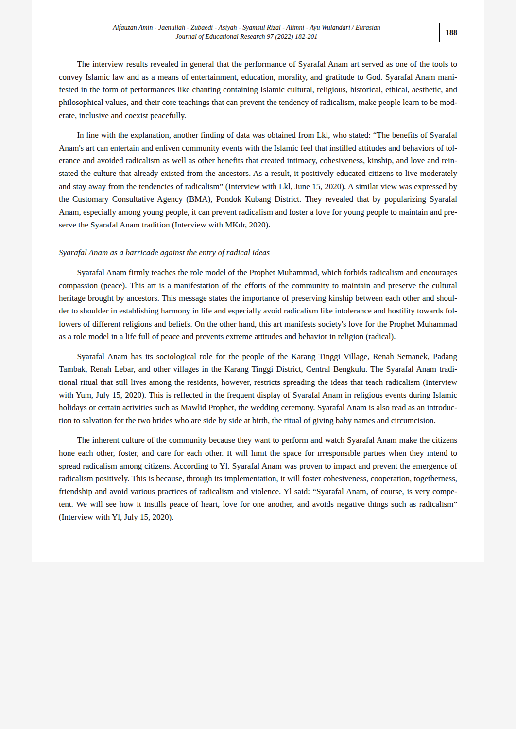Alfauzan Amin - Jaenullah - Zubaedi - Asiyah - Syamsul Rizal - Alimni - Ayu Wulandari / Eurasian
Journal of Educational Research 97 (2022) 182-201
188
The interview results revealed in general that the performance of Syarafal Anam art served as one of the tools to convey Islamic law and as a means of entertainment, education, morality, and gratitude to God. Syarafal Anam manifested in the form of performances like chanting containing Islamic cultural, religious, historical, ethical, aesthetic, and philosophical values, and their core teachings that can prevent the tendency of radicalism, make people learn to be moderate, inclusive and coexist peacefully.
In line with the explanation, another finding of data was obtained from Lkl, who stated: “The benefits of Syarafal Anam's art can entertain and enliven community events with the Islamic feel that instilled attitudes and behaviors of tolerance and avoided radicalism as well as other benefits that created intimacy, cohesiveness, kinship, and love and reinstated the culture that already existed from the ancestors. As a result, it positively educated citizens to live moderately and stay away from the tendencies of radicalism” (Interview with Lkl, June 15, 2020). A similar view was expressed by the Customary Consultative Agency (BMA), Pondok Kubang District. They revealed that by popularizing Syarafal Anam, especially among young people, it can prevent radicalism and foster a love for young people to maintain and preserve the Syarafal Anam tradition (Interview with MKdr, 2020).
Syarafal Anam as a barricade against the entry of radical ideas
Syarafal Anam firmly teaches the role model of the Prophet Muhammad, which forbids radicalism and encourages compassion (peace). This art is a manifestation of the efforts of the community to maintain and preserve the cultural heritage brought by ancestors. This message states the importance of preserving kinship between each other and shoulder to shoulder in establishing harmony in life and especially avoid radicalism like intolerance and hostility towards followers of different religions and beliefs. On the other hand, this art manifests society's love for the Prophet Muhammad as a role model in a life full of peace and prevents extreme attitudes and behavior in religion (radical).
Syarafal Anam has its sociological role for the people of the Karang Tinggi Village, Renah Semanek, Padang Tambak, Renah Lebar, and other villages in the Karang Tinggi District, Central Bengkulu. The Syarafal Anam traditional ritual that still lives among the residents, however, restricts spreading the ideas that teach radicalism (Interview with Yum, July 15, 2020). This is reflected in the frequent display of Syarafal Anam in religious events during Islamic holidays or certain activities such as Mawlid Prophet, the wedding ceremony. Syarafal Anam is also read as an introduction to salvation for the two brides who are side by side at birth, the ritual of giving baby names and circumcision.
The inherent culture of the community because they want to perform and watch Syarafal Anam make the citizens hone each other, foster, and care for each other. It will limit the space for irresponsible parties when they intend to spread radicalism among citizens. According to Yl, Syarafal Anam was proven to impact and prevent the emergence of radicalism positively. This is because, through its implementation, it will foster cohesiveness, cooperation, togetherness, friendship and avoid various practices of radicalism and violence. Yl said: “Syarafal Anam, of course, is very competent. We will see how it instills peace of heart, love for one another, and avoids negative things such as radicalism” (Interview with Yl, July 15, 2020).